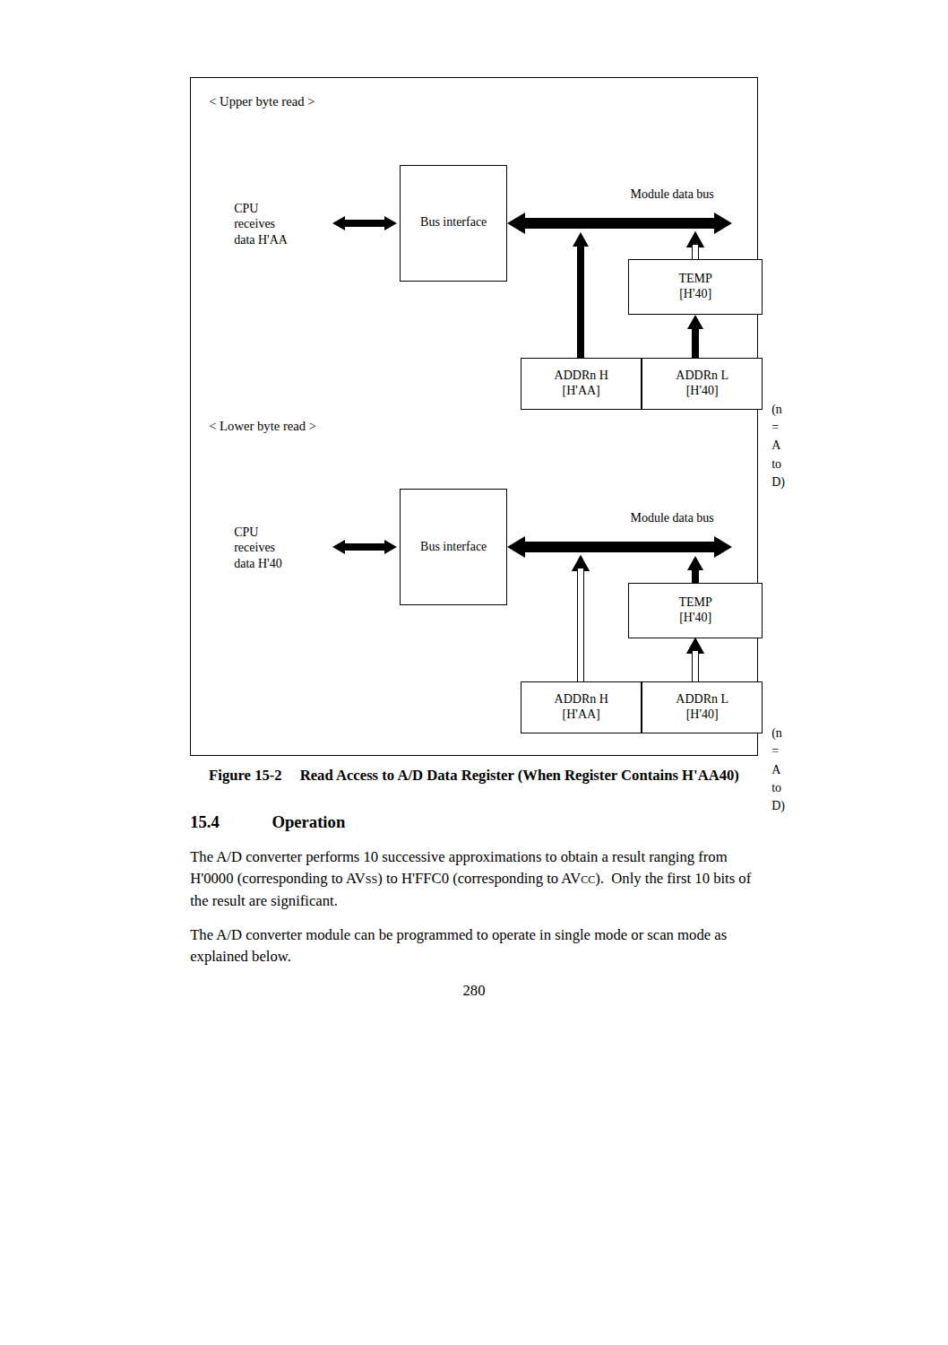< Upper byte read >
CPU
receives
data H'AA
Bus interface
Module data bus
TEMP
[H'40]
ADDRn H
[H'AA]
ADDRn L
[H'40]
(n = A to D)
< Lower byte read >
CPU
receives
data H'40
Bus interface
Module data bus
TEMP
[H'40]
ADDRn H
[H'AA]
ADDRn L
[H'40]
(n = A to D)
Figure 15-2 Read Access to A/D Data Register (When Register Contains H'AA40)
15.4 Operation
The A/D converter performs 10 successive approximations to obtain a result ranging from H'0000 (corresponding to AVss) to H'FFC0 (corresponding to AVcc). Only the first 10 bits of the result are significant.
The A/D converter module can be programmed to operate in single mode or scan mode as explained below.
280